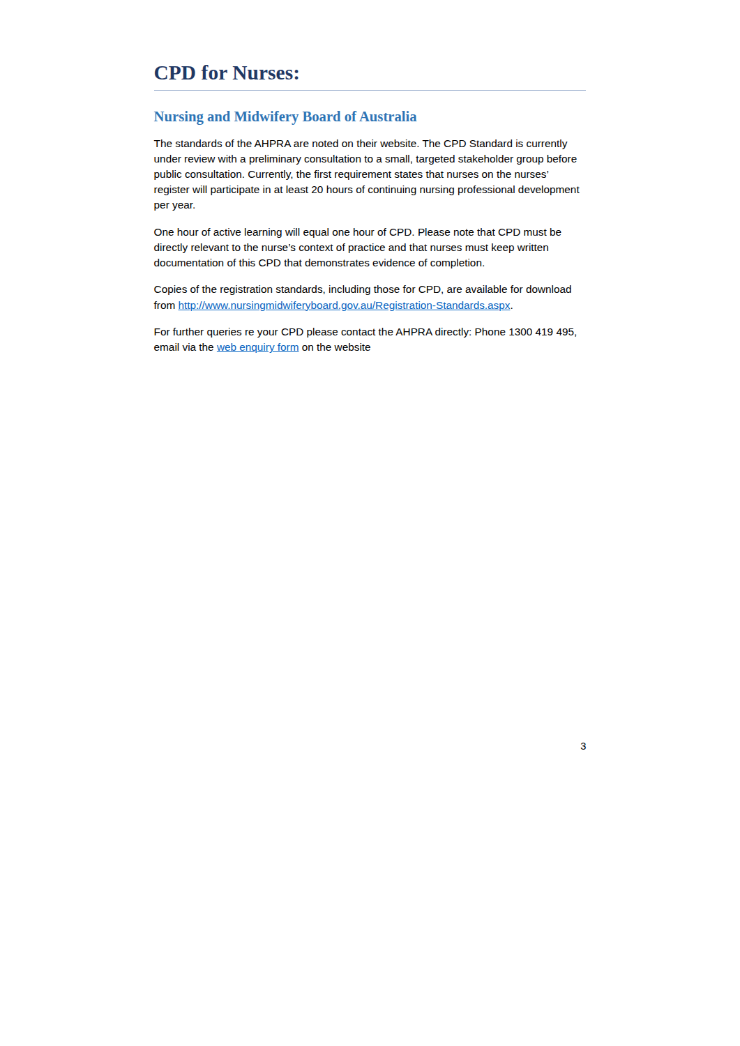CPD for Nurses:
Nursing and Midwifery Board of Australia
The standards of the AHPRA are noted on their website. The CPD Standard is currently under review with a preliminary consultation to a small, targeted stakeholder group before public consultation. Currently, the first requirement states that nurses on the nurses’ register will participate in at least 20 hours of continuing nursing professional development per year.
One hour of active learning will equal one hour of CPD. Please note that CPD must be directly relevant to the nurse’s context of practice and that nurses must keep written documentation of this CPD that demonstrates evidence of completion.
Copies of the registration standards, including those for CPD, are available for download from http://www.nursingmidwiferyboard.gov.au/Registration-Standards.aspx.
For further queries re your CPD please contact the AHPRA directly: Phone 1300 419 495, email via the web enquiry form on the website
3